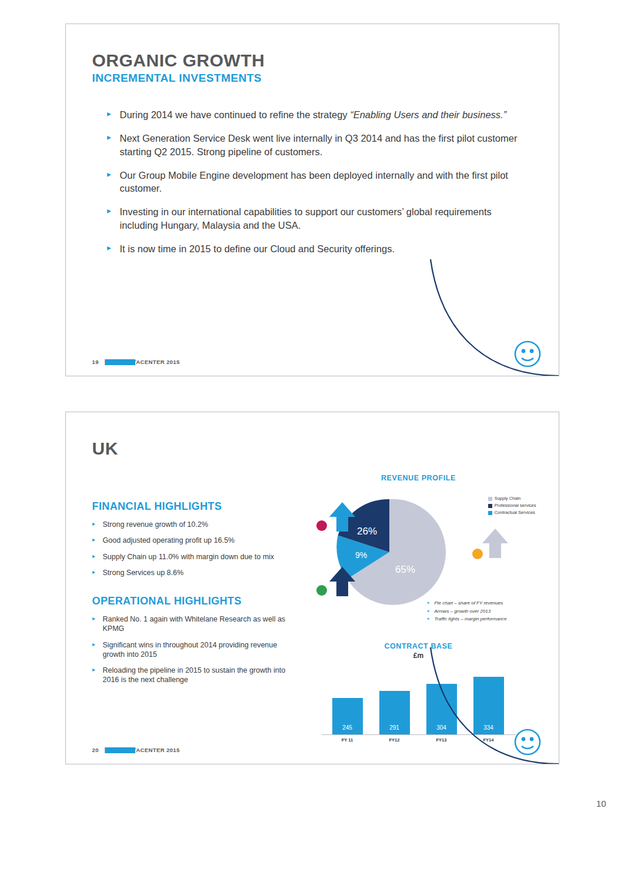ORGANIC GROWTH
INCREMENTAL INVESTMENTS
During 2014 we have continued to refine the strategy “Enabling Users and their business.”
Next Generation Service Desk went live internally in Q3 2014 and has the first pilot customer starting Q2 2015. Strong pipeline of customers.
Our Group Mobile Engine development has been deployed internally and with the first pilot customer.
Investing in our international capabilities to support our customers’ global requirements including Hungary, Malaysia and the USA.
It is now time in 2015 to define our Cloud and Security offerings.
19 © COMPUTACENTER 2015
UK
FINANCIAL HIGHLIGHTS
Strong revenue growth of 10.2%
Good adjusted operating profit up 16.5%
Supply Chain up 11.0% with margin down due to mix
Strong Services up 8.6%
OPERATIONAL HIGHLIGHTS
Ranked No. 1 again with Whitelane Research as well as KPMG
Significant wins in throughout 2014 providing revenue growth into 2015
Reloading the pipeline in 2015 to sustain the growth into 2016 is the next challenge
REVENUE PROFILE
Supply Chain
Professional services
Contractual Services
65% 26% 9%
Pie chart – share of FY revenues
Arrows – growth over 2013
Traffic lights – margin performance
CONTRACT BASE
£m
245
291
304
334
FY 11 FY12 FY13 FY14
20 © COMPUTACENTER 2015
10